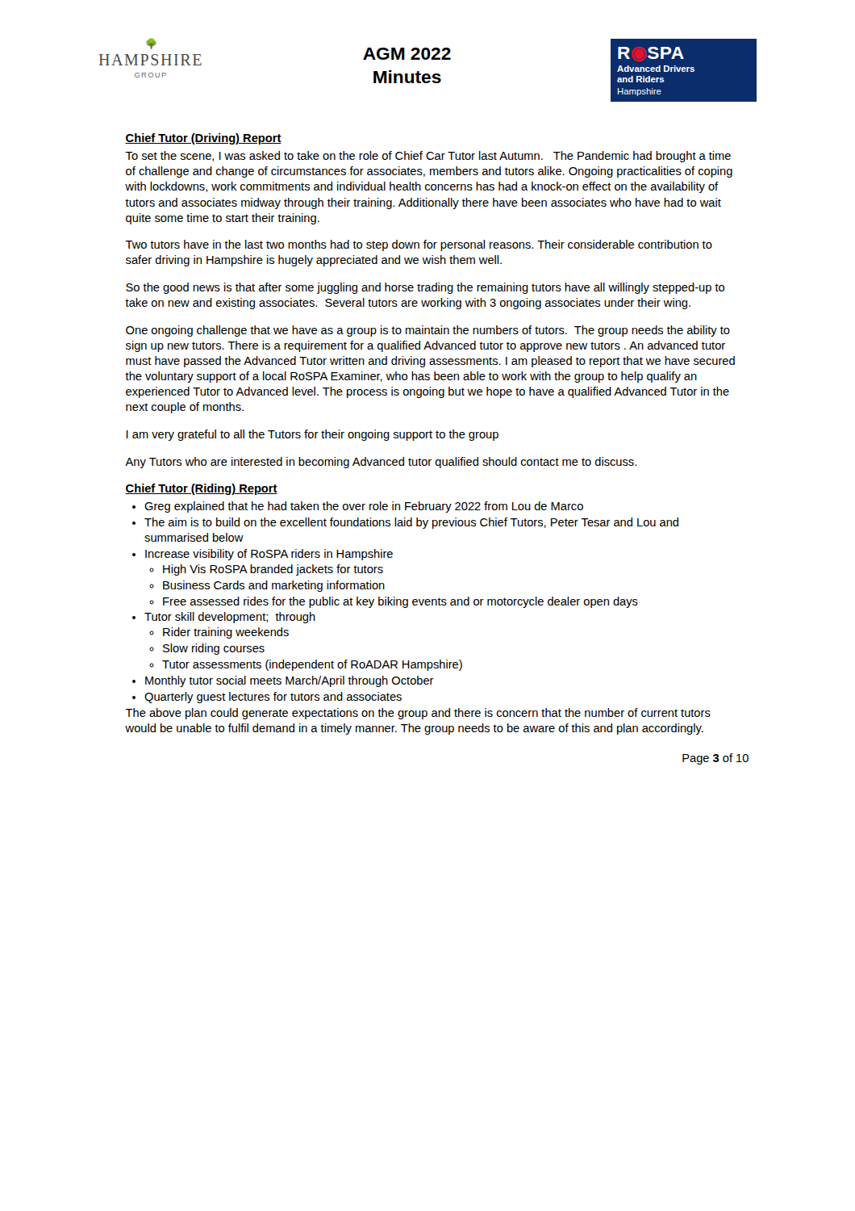🌳
HAMPSHIRE
GROUP
AGM 2022
Minutes
R◉SPA
Advanced Drivers
and Riders
Hampshire
Chief Tutor (Driving) Report
To set the scene, I was asked to take on the role of Chief Car Tutor last Autumn. The Pandemic had brought a time of challenge and change of circumstances for associates, members and tutors alike. Ongoing practicalities of coping with lockdowns, work commitments and individual health concerns has had a knock-on effect on the availability of tutors and associates midway through their training. Additionally there have been associates who have had to wait quite some time to start their training.
Two tutors have in the last two months had to step down for personal reasons. Their considerable contribution to safer driving in Hampshire is hugely appreciated and we wish them well.
So the good news is that after some juggling and horse trading the remaining tutors have all willingly stepped-up to take on new and existing associates. Several tutors are working with 3 ongoing associates under their wing.
One ongoing challenge that we have as a group is to maintain the numbers of tutors. The group needs the ability to sign up new tutors. There is a requirement for a qualified Advanced tutor to approve new tutors . An advanced tutor must have passed the Advanced Tutor written and driving assessments. I am pleased to report that we have secured the voluntary support of a local RoSPA Examiner, who has been able to work with the group to help qualify an experienced Tutor to Advanced level. The process is ongoing but we hope to have a qualified Advanced Tutor in the next couple of months.
I am very grateful to all the Tutors for their ongoing support to the group
Any Tutors who are interested in becoming Advanced tutor qualified should contact me to discuss.
Chief Tutor (Riding) Report
Greg explained that he had taken the over role in February 2022 from Lou de Marco
The aim is to build on the excellent foundations laid by previous Chief Tutors, Peter Tesar and Lou and summarised below
Increase visibility of RoSPA riders in Hampshire
High Vis RoSPA branded jackets for tutors
Business Cards and marketing information
Free assessed rides for the public at key biking events and or motorcycle dealer open days
Tutor skill development; through
Rider training weekends
Slow riding courses
Tutor assessments (independent of RoADAR Hampshire)
Monthly tutor social meets March/April through October
Quarterly guest lectures for tutors and associates
The above plan could generate expectations on the group and there is concern that the number of current tutors would be unable to fulfil demand in a timely manner. The group needs to be aware of this and plan accordingly.
Page 3 of 10